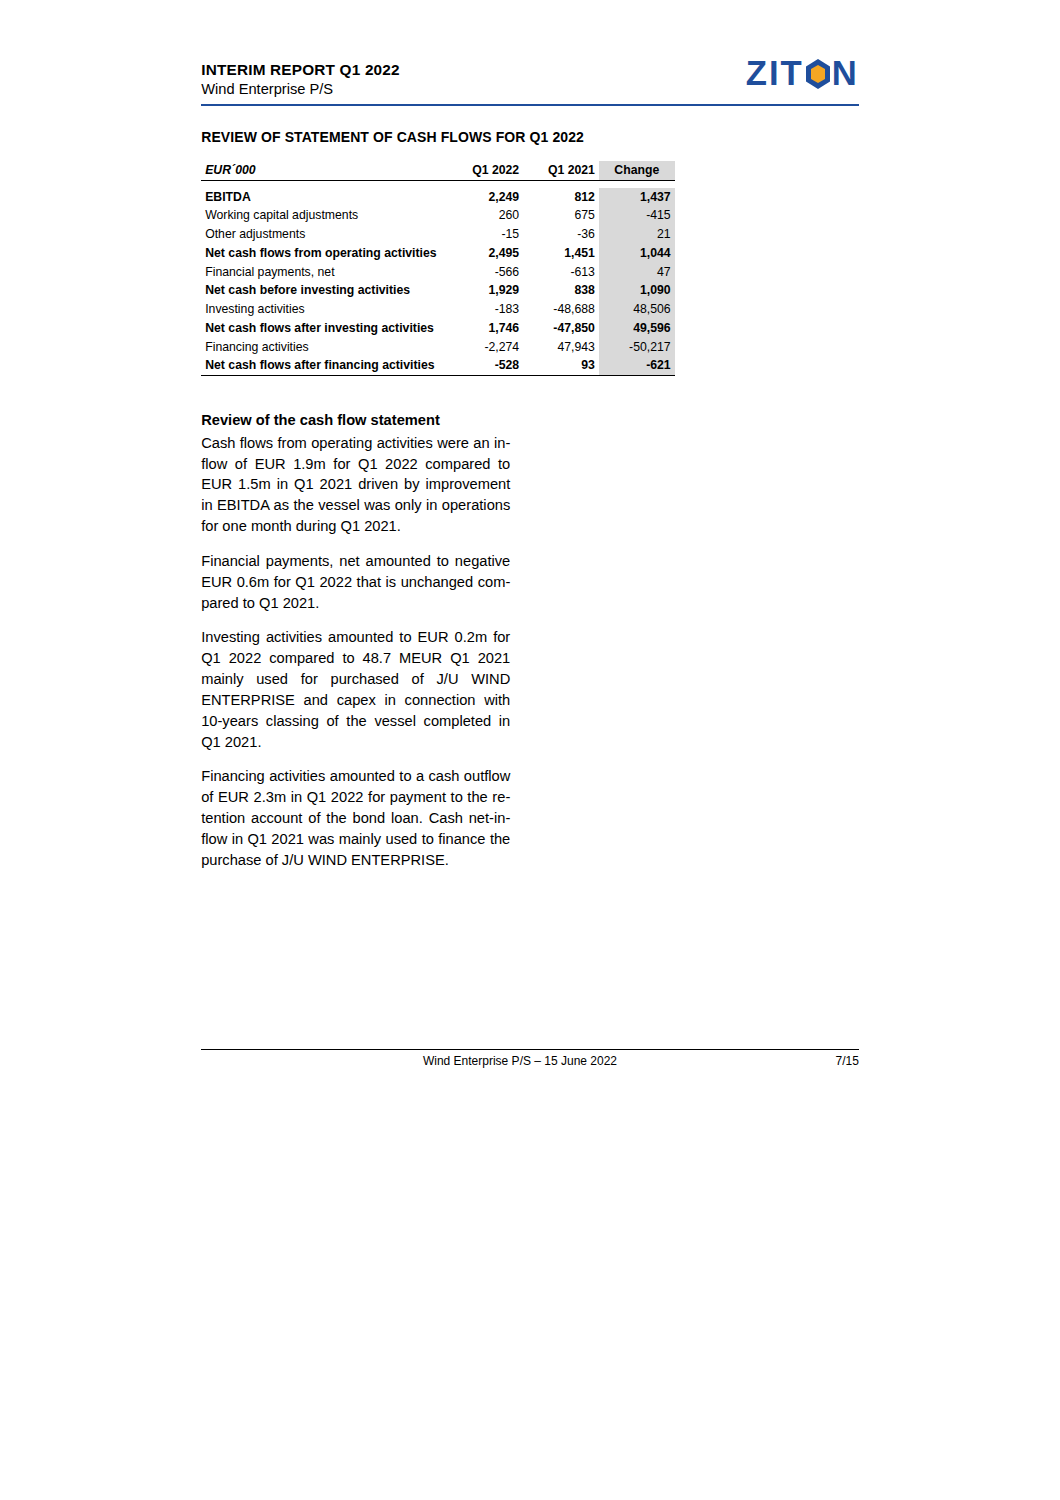INTERIM REPORT Q1 2022
Wind Enterprise P/S
ZIT N
REVIEW OF STATEMENT OF CASH FLOWS FOR Q1 2022
| EUR´000 | Q1 2022 | Q1 2021 | Change |
| --- | --- | --- | --- |
| EBITDA | 2,249 | 812 | 1,437 |
| Working capital adjustments | 260 | 675 | -415 |
| Other adjustments | -15 | -36 | 21 |
| Net cash flows from operating activities | 2,495 | 1,451 | 1,044 |
| Financial payments, net | -566 | -613 | 47 |
| Net cash before investing activities | 1,929 | 838 | 1,090 |
| Investing activities | -183 | -48,688 | 48,506 |
| Net cash flows after investing activities | 1,746 | -47,850 | 49,596 |
| Financing activities | -2,274 | 47,943 | -50,217 |
| Net cash flows after financing activities | -528 | 93 | -621 |
Review of the cash flow statement
Cash flows from operating activities were an inflow of EUR 1.9m for Q1 2022 compared to EUR 1.5m in Q1 2021 driven by improvement in EBITDA as the vessel was only in operations for one month during Q1 2021.
Financial payments, net amounted to negative EUR 0.6m for Q1 2022 that is unchanged compared to Q1 2021.
Investing activities amounted to EUR 0.2m for Q1 2022 compared to 48.7 MEUR Q1 2021 mainly used for purchased of J/U WIND ENTERPRISE and capex in connection with 10-years classing of the vessel completed in Q1 2021.
Financing activities amounted to a cash outflow of EUR 2.3m in Q1 2022 for payment to the retention account of the bond loan. Cash net-inflow in Q1 2021 was mainly used to finance the purchase of J/U WIND ENTERPRISE.
Wind Enterprise P/S – 15 June 2022
7/15